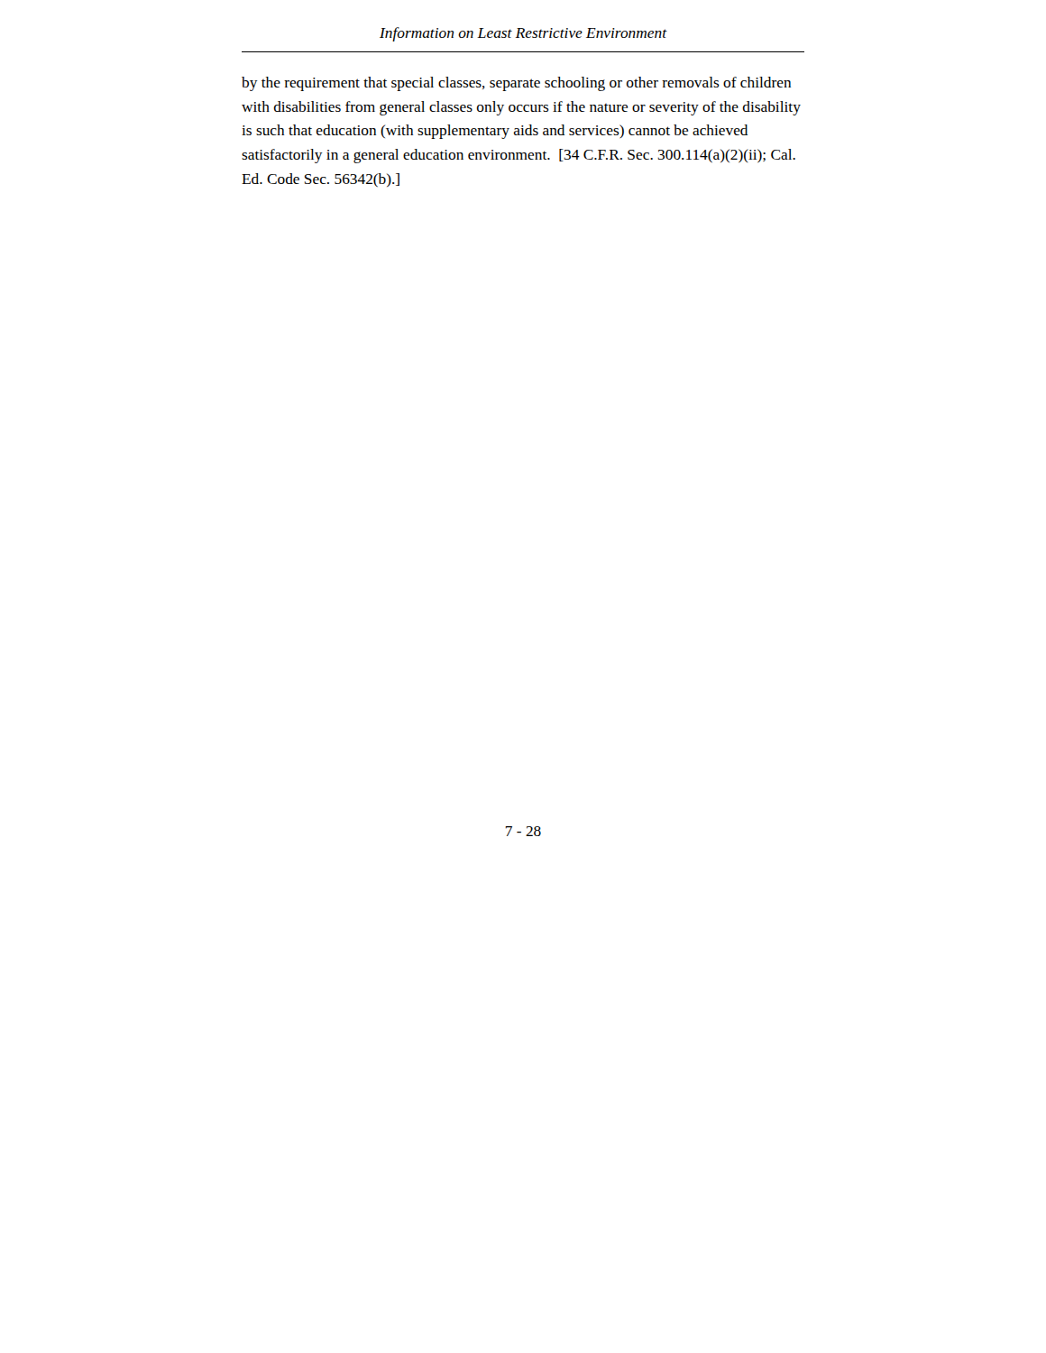Information on Least Restrictive Environment
by the requirement that special classes, separate schooling or other removals of children with disabilities from general classes only occurs if the nature or severity of the disability is such that education (with supplementary aids and services) cannot be achieved satisfactorily in a general education environment. [34 C.F.R. Sec. 300.114(a)(2)(ii); Cal. Ed. Code Sec. 56342(b).]
7 - 28